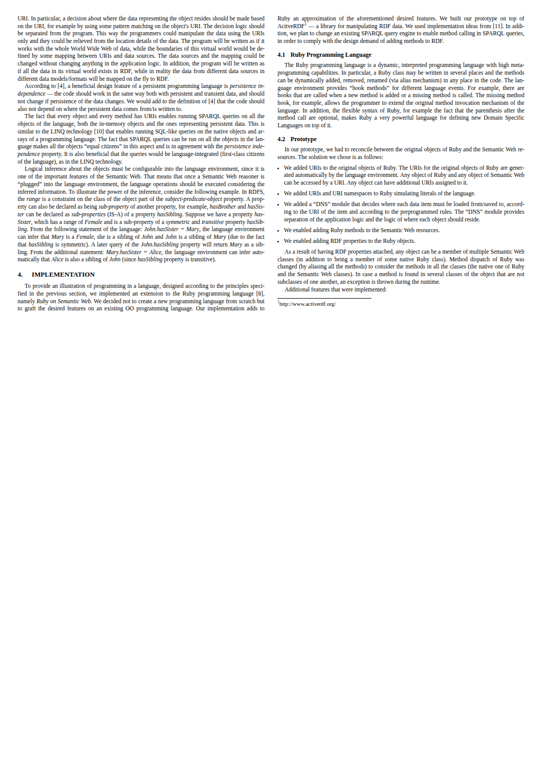URI. In particular, a decision about where the data representing the object resides should be made based on the URI, for example by using some pattern matching on the object's URI. The decision logic should be separated from the program. This way the programmers could manipulate the data using the URIs only and they could be relieved from the location details of the data. The program will be written as if it works with the whole World Wide Web of data, while the boundaries of this virtual world would be defined by some mapping between URIs and data sources. The data sources and the mapping could be changed without changing anything in the application logic. In addition, the program will be written as if all the data in its virtual world exists in RDF, while in reality the data from different data sources in different data models/formats will be mapped on the fly to RDF.
According to [4], a beneficial design feature of a persistent programming language is persistence independence — the code should work in the same way both with persistent and transient data, and should not change if persistence of the data changes. We would add to the definition of [4] that the code should also not depend on where the persistent data comes from/is written to.
The fact that every object and every method has URIs enables running SPARQL queries on all the objects of the language, both the in-memory objects and the ones representing persistent data. This is similar to the LINQ technology [10] that enables running SQL-like queries on the native objects and arrays of a programming language. The fact that SPARQL queries can be run on all the objects in the language makes all the objects “equal citizens” in this aspect and is in agreement with the persistence independence property. It is also beneficial that the queries would be language-integrated (first-class citizens of the language), as in the LINQ technology.
Logical inference about the objects must be configurable into the language environment, since it is one of the important features of the Semantic Web. That means that once a Semantic Web reasoner is “plugged” into the language environment, the language operations should be executed considering the inferred information. To illustrate the power of the inference, consider the following example. In RDFS, the range is a constraint on the class of the object part of the subject-predicate-object property. A property can also be declared as being sub-property of another property, for example, hasBrother and hasSister can be declared as sub-properties (IS-A) of a property hasSibling. Suppose we have a property hasSister, which has a range of Female and is a sub-property of a symmetric and transitive property hasSibling. From the following statement of the language: John.hasSister = Mary, the language environment can infer that Mary is a Female, she is a sibling of John and John is a sibling of Mary (due to the fact that hasSibling is symmetric). A later query of the John.hasSibling property will return Mary as a sibling. From the additional statement: Mary.hasSister = Alice, the language environment can infer automatically that Alice is also a sibling of John (since hasSibling property is transitive).
4. IMPLEMENTATION
To provide an illustration of programming in a language, designed according to the principles specified in the previous section, we implemented an extension to the Ruby programming language [8], namely Ruby on Semantic Web. We decided not to create a new programming language from scratch but to graft the desired features on an existing OO programming language. Our implementation adds to Ruby an approximation of the aforementioned desired features. We built our prototype on top of AcitveRDF1 — a library for manipulating RDF data. We used implementation ideas from [11]. In addition, we plan to change an existing SPARQL query engine to enable method calling in SPARQL queries, in order to comply with the design demand of adding methods to RDF.
4.1 Ruby Programming Language
The Ruby programming language is a dynamic, interpreted programming language with high meta-programming capabilities. In particular, a Ruby class may be written in several places and the methods can be dynamically added, removed, renamed (via alias mechanism) in any place in the code. The language environment provides “hook methods” for different language events. For example, there are hooks that are called when a new method is added or a missing method is called. The missing method hook, for example, allows the programmer to extend the original method invocation mechanism of the language. In addition, the flexible syntax of Ruby, for example the fact that the parenthesis after the method call are optional, makes Ruby a very powerful language for defining new Domain Specific Languages on top of it.
4.2 Prototype
In our prototype, we had to reconcile between the original objects of Ruby and the Semantic Web resources. The solution we chose is as follows:
We added URIs to the original objects of Ruby. The URIs for the original objects of Ruby are generated automatically by the language environment. Any object of Ruby and any object of Semantic Web can be accessed by a URI. Any object can have additional URIs assigned to it.
We added URIs and URI namespaces to Ruby simulating literals of the language.
We added a “DNS” module that decides where each data item must be loaded from/saved to, according to the URI of the item and according to the preprogrammed rules. The “DNS” module provides separation of the application logic and the logic of where each object should reside.
We enabled adding Ruby methods to the Semantic Web resources.
We enabled adding RDF properties to the Ruby objects.
As a result of having RDF properties attached, any object can be a member of multiple Semantic Web classes (in addition to being a member of some native Ruby class). Method dispatch of Ruby was changed (by aliasing all the methods) to consider the methods in all the classes (the native one of Ruby and the Semantic Web classes). In case a method is found in several classes of the object that are not subclasses of one another, an exception is thrown during the runtime.
Additional features that were implemented:
1http://www.activerdf.org/